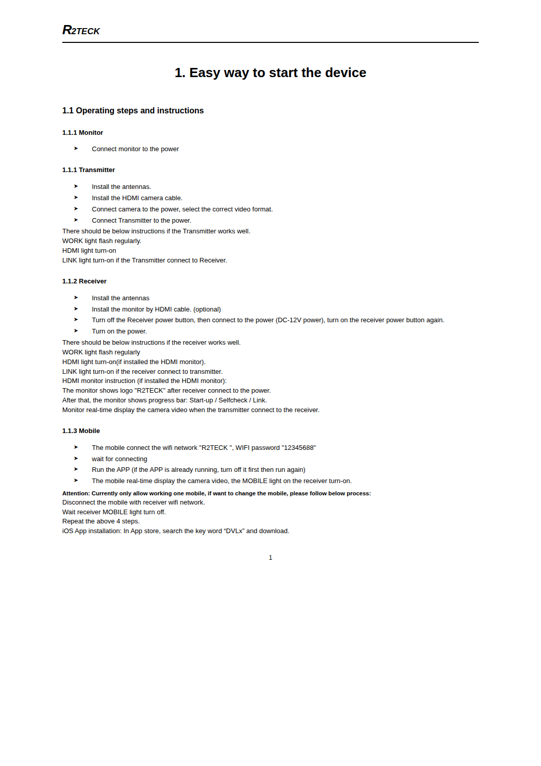R2TECK
1. Easy way to start the device
1.1 Operating steps and instructions
1.1.1 Monitor
Connect monitor to the power
1.1.1 Transmitter
Install the antennas.
Install the HDMI camera cable.
Connect camera to the power, select the correct video format.
Connect Transmitter to the power.
There should be below instructions if the Transmitter works well.
WORK light flash regularly.
HDMI light turn-on
LINK light turn-on if the Transmitter connect to Receiver.
1.1.2 Receiver
Install the antennas
Install the monitor by HDMI cable. (optional)
Turn off the Receiver power button, then connect to the power (DC-12V power), turn on the receiver power button again.
Turn on the power.
There should be below instructions if the receiver works well.
WORK light flash regularly
HDMI light turn-on(if installed the HDMI monitor).
LINK light turn-on if the receiver connect to transmitter.
HDMI monitor instruction (if installed the HDMI monitor):
The monitor shows logo "R2TECK" after receiver connect to the power.
After that, the monitor shows progress bar: Start-up / Selfcheck / Link.
Monitor real-time display the camera video when the transmitter connect to the receiver.
1.1.3 Mobile
The mobile connect the wifi network "R2TECK ", WIFI password "12345688"
wait for connecting
Run the APP (if the APP is already running, turn off it first then run again)
The mobile real-time display the camera video, the MOBILE light on the receiver turn-on.
Attention: Currently only allow working one mobile, if want to change the mobile, please follow below process:
Disconnect the mobile with receiver wifi network.
Wait receiver MOBILE light turn off.
Repeat the above 4 steps.
iOS App installation: In App store, search the key word “DVLx” and download.
1